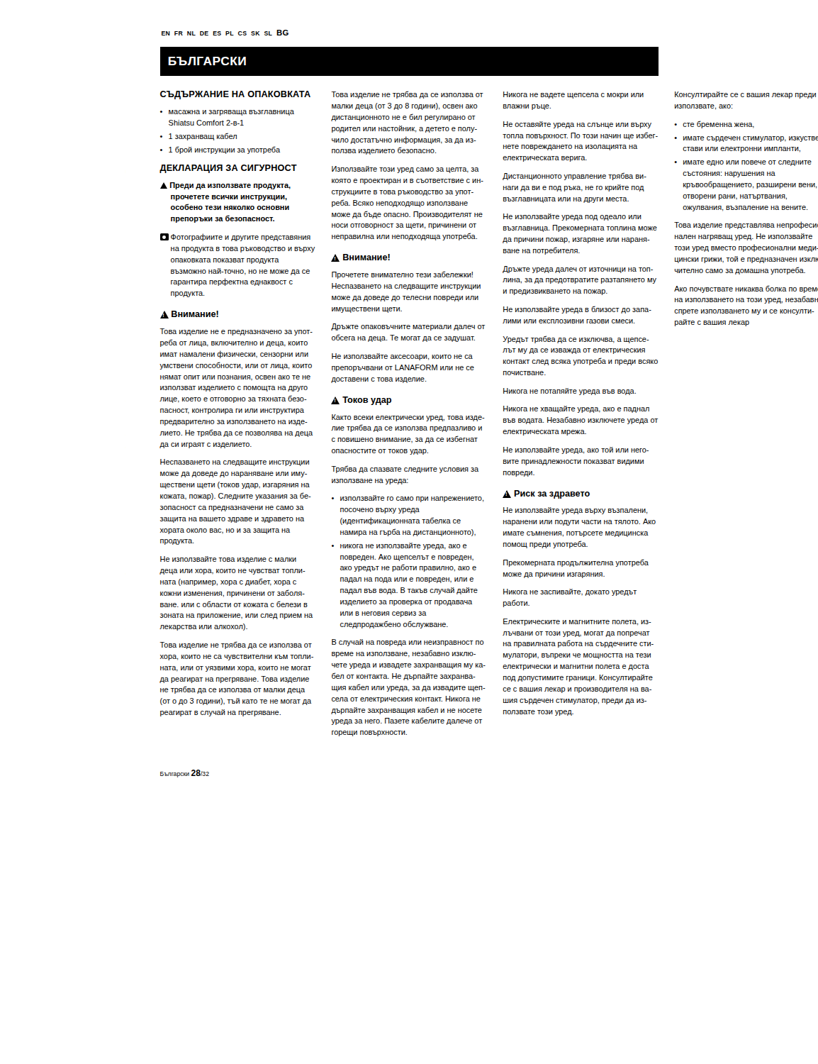EN FR NL DE ES PL CS SK SL BG
БЪЛГАРСКИ
СЪДЪРЖАНИЕ НА ОПАКОВКАТА
масажна и загряваща възглавница Shiatsu Comfort 2-в-1
1 захранващ кабел
1 брой инструкции за употреба
ДЕКЛАРАЦИЯ ЗА СИГУРНОСТ
Преди да използвате продукта, прочетете всички инструкции, особено тези няколко основни препоръки за безопасност.
Фотографиите и другите представяния на продукта в това ръководство и върху опаковката показват продукта възможно най-точно, но не може да се гарантира перфектна еднаквост с продукта.
Внимание!
Това изделие не е предназначено за употреба от лица, включително и деца, които имат намалени физически, сензорни или умствени способности, или от лица, които нямат опит или познания, освен ако те не използват изделието с помощта на друго лице, което е отговорно за тяхната безопасност, контролира ги или инструктира предварително за използването на изделието. Не трябва да се позволява на деца да си играят с изделието.
Неспазването на следващите инструкции може да доведе до нараняване или имуществени щети (токов удар, изгаряния на кожата, пожар). Следните указания за безопасност са предназначени не само за защита на вашето здраве и здравето на хората около вас, но и за защита на продукта.
Не използвайте това изделие с малки деца или хора, които не чувстват топлината (например, хора с диабет, хора с кожни изменения, причинени от заболяване. или с области от кожата с белези в зоната на приложение, или след прием на лекарства или алкохол).
Това изделие не трябва да се използва от хора, които не са чувствителни към топлината, или от уязвими хора, които не могат да реагират на прегряване. Това изделие не трябва да се използва от малки деца (от о до 3 години), тъй като те не могат да реагират в случай на прегряване.
Това изделие не трябва да се използва от малки деца (от 3 до 8 години), освен ако дистанционното не е бил регулирано от родител или настойник, а детето е получило достатъчно информация, за да използва изделието безопасно.
Използвайте този уред само за целта, за която е проектиран и в съответствие с инструкциите в това ръководство за употреба. Всяко неподходящо използване може да бъде опасно. Производителят не носи отговорност за щети, причинени от неправилна или неподходяща употреба.
Внимание!
Прочетете внимателно тези забележки! Неспазването на следващите инструкции може да доведе до телесни повреди или имуществени щети.
Дръжте опаковъчните материали далеч от обсега на деца. Те могат да се задушат.
Не използвайте аксесоари, които не са препоръчвани от LANAFORM или не се доставени с това изделие.
Токов удар
Както всеки електрически уред, това изделие трябва да се използва предпазливо и с повишено внимание, за да се избегнат опасностите от токов удар.
Трябва да спазвате следните условия за използване на уреда:
използвайте го само при напрежението, посочено върху уреда (идентификационната табелка се намира на гърба на дистанционното),
никога не използвайте уреда, ако е повреден. Ако щепселът е повреден, ако уредът не работи правилно, ако е падал на пода или е повреден, или е падал във вода. В такъв случай дайте изделието за проверка от продавача или в неговия сервиз за следпродажбено обслужване.
В случай на повреда или неизправност по време на използване, незабавно изключете уреда и извадете захранващия му кабел от контакта. Не дърпайте захранващия кабел или уреда, за да извадите щепсела от електрическия контакт. Никога не дърпайте захранващия кабел и не носете уреда за него. Пазете кабелите далече от горещи повърхности.
Никога не вадете щепсела с мокри или влажни ръце.
Не оставяйте уреда на слънце или върху топла повърхност. По този начин ще избегнете повреждането на изолацията на електрическата верига.
Дистанционното управление трябва винаги да ви е под ръка, не го крийте под възглавницата или на други места.
Не използвайте уреда под одеало или възглавница. Прекомерната топлина може да причини пожар, изгаряне или нараняване на потребителя.
Дръжте уреда далеч от източници на топлина, за да предотвратите разтапянето му и предизвикването на пожар.
Не използвайте уреда в близост до запалими или експлозивни газови смеси.
Уредът трябва да се изключва, а щепселът му да се изважда от електрическия контакт след всяка употреба и преди всяко почистване.
Никога не потапяйте уреда във вода.
Никога не хващайте уреда, ако е паднал във водата. Незабавно изключете уреда от електрическата мрежа.
Не използвайте уреда, ако той или неговите принадлежности показват видими повреди.
Риск за здравето
Не използвайте уреда върху възпалени, наранени или подути части на тялото. Ако имате съмнения, потърсете медицинска помощ преди употреба.
Прекомерната продължителна употреба може да причини изгаряния.
Никога не заспивайте, докато уредът работи.
Електрическите и магнитните полета, излъчвани от този уред, могат да попречат на правилната работа на сърдечните стимулатори, въпреки че мощността на тези електрически и магнитни полета е доста под допустимите граници. Консултирайте се с вашия лекар и производителя на вашия сърдечен стимулатор, преди да използвате този уред.
Консултирайте се с вашия лекар преди да използвате, ако:
сте бременна жена,
имате сърдечен стимулатор, изкуствени стави или електронни импланти,
имате едно или повече от следните състояния: нарушения на кръвообращението, разширени вени, отворени рани, натъртвания, ожулвания, възпаление на вените.
Това изделие представлява непрофесионален нагряващ уред. Не използвайте този уред вместо професионални медицински грижи, той е предназначен изключително само за домашна употреба.
Ако почувствате никаква болка по време на използването на този уред, незабавно спрете използването му и се консултирайте с вашия лекар
Български 28/32